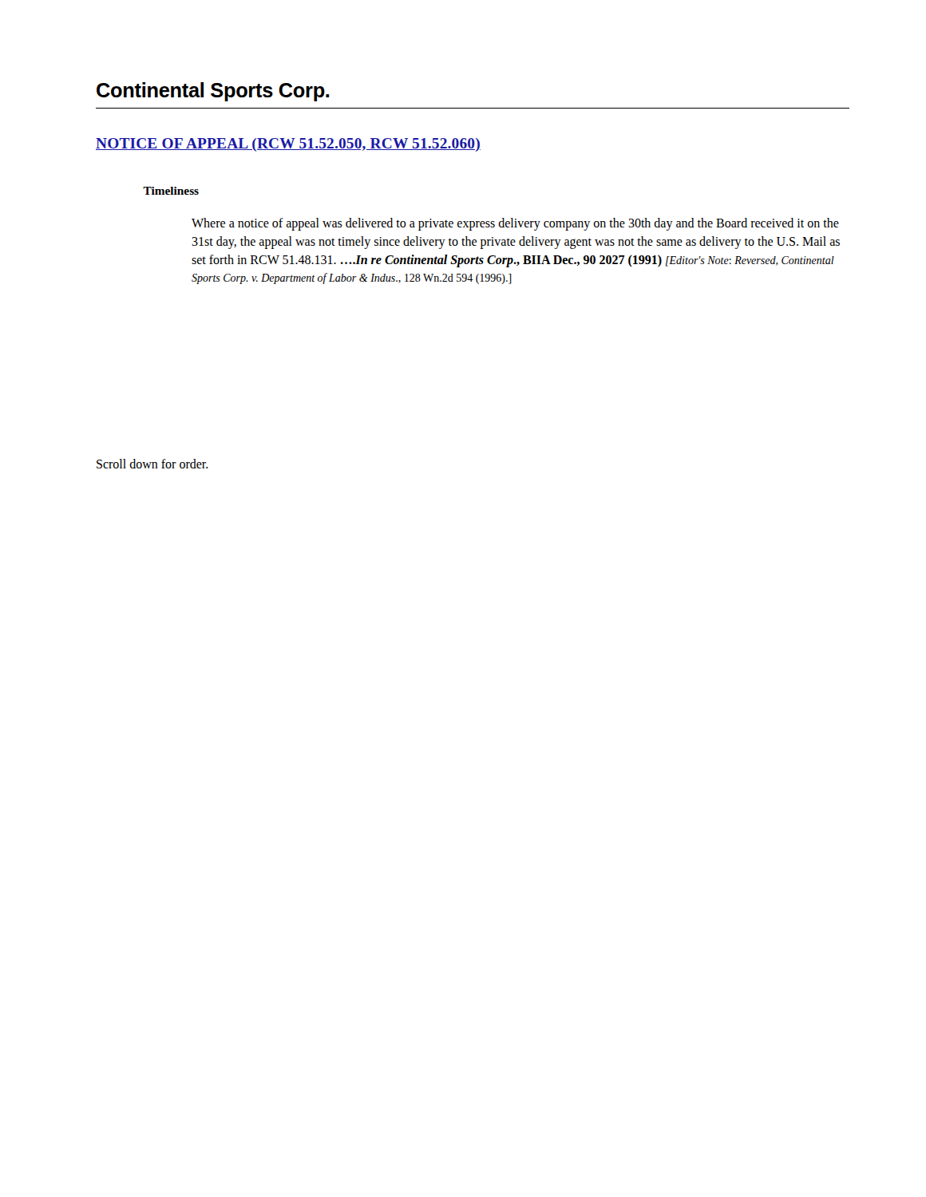Continental Sports Corp.
NOTICE OF APPEAL (RCW 51.52.050, RCW 51.52.060)
Timeliness
Where a notice of appeal was delivered to a private express delivery company on the 30th day and the Board received it on the 31st day, the appeal was not timely since delivery to the private delivery agent was not the same as delivery to the U.S. Mail as set forth in RCW 51.48.131. …. In re Continental Sports Corp., BIIA Dec., 90 2027 (1991) [Editor's Note: Reversed, Continental Sports Corp. v. Department of Labor & Indus., 128 Wn.2d 594 (1996).]
Scroll down for order.